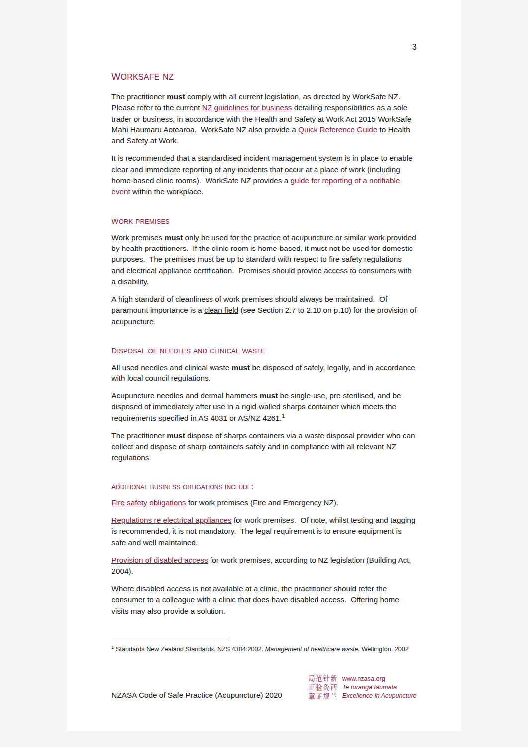3
WorkSafe NZ
The practitioner must comply with all current legislation, as directed by WorkSafe NZ. Please refer to the current NZ guidelines for business detailing responsibilities as a sole trader or business, in accordance with the Health and Safety at Work Act 2015 WorkSafe Mahi Haumaru Aotearoa. WorkSafe NZ also provide a Quick Reference Guide to Health and Safety at Work.
It is recommended that a standardised incident management system is in place to enable clear and immediate reporting of any incidents that occur at a place of work (including home-based clinic rooms). WorkSafe NZ provides a guide for reporting of a notifiable event within the workplace.
Work Premises
Work premises must only be used for the practice of acupuncture or similar work provided by health practitioners. If the clinic room is home-based, it must not be used for domestic purposes. The premises must be up to standard with respect to fire safety regulations and electrical appliance certification. Premises should provide access to consumers with a disability.
A high standard of cleanliness of work premises should always be maintained. Of paramount importance is a clean field (see Section 2.7 to 2.10 on p.10) for the provision of acupuncture.
Disposal of Needles and Clinical Waste
All used needles and clinical waste must be disposed of safely, legally, and in accordance with local council regulations.
Acupuncture needles and dermal hammers must be single-use, pre-sterilised, and be disposed of immediately after use in a rigid-walled sharps container which meets the requirements specified in AS 4031 or AS/NZ 4261.1
The practitioner must dispose of sharps containers via a waste disposal provider who can collect and dispose of sharp containers safely and in compliance with all relevant NZ regulations.
Additional business obligations include:
Fire safety obligations for work premises (Fire and Emergency NZ).
Regulations re electrical appliances for work premises. Of note, whilst testing and tagging is recommended, it is not mandatory. The legal requirement is to ensure equipment is safe and well maintained.
Provision of disabled access for work premises, according to NZ legislation (Building Act, 2004).
Where disabled access is not available at a clinic, the practitioner should refer the consumer to a colleague with a clinic that does have disabled access. Offering home visits may also provide a solution.
1 Standards New Zealand Standards. NZS 4304:2002. Management of healthcare waste. Wellington. 2002
NZASA Code of Safe Practice (Acupuncture) 2020
局范针新
正验灸西
章证规兰
www.nzasa.org
Te turanga taumata
Excellence in Acupuncture